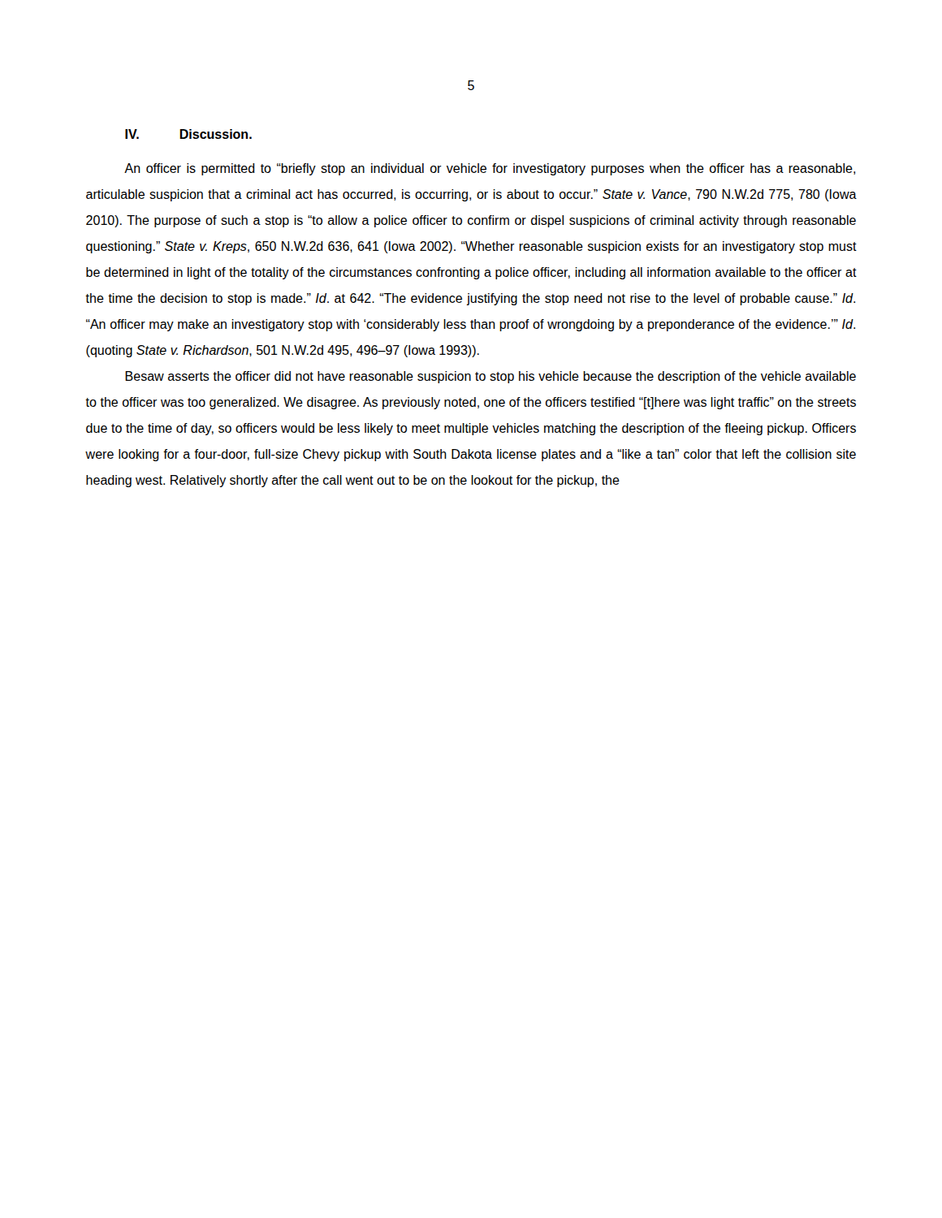5
IV. Discussion.
An officer is permitted to “briefly stop an individual or vehicle for investigatory purposes when the officer has a reasonable, articulable suspicion that a criminal act has occurred, is occurring, or is about to occur.” State v. Vance, 790 N.W.2d 775, 780 (Iowa 2010). The purpose of such a stop is “to allow a police officer to confirm or dispel suspicions of criminal activity through reasonable questioning.” State v. Kreps, 650 N.W.2d 636, 641 (Iowa 2002). “Whether reasonable suspicion exists for an investigatory stop must be determined in light of the totality of the circumstances confronting a police officer, including all information available to the officer at the time the decision to stop is made.” Id. at 642. “The evidence justifying the stop need not rise to the level of probable cause.” Id. “An officer may make an investigatory stop with ‘considerably less than proof of wrongdoing by a preponderance of the evidence.’” Id. (quoting State v. Richardson, 501 N.W.2d 495, 496–97 (Iowa 1993)).
Besaw asserts the officer did not have reasonable suspicion to stop his vehicle because the description of the vehicle available to the officer was too generalized. We disagree. As previously noted, one of the officers testified “[t]here was light traffic” on the streets due to the time of day, so officers would be less likely to meet multiple vehicles matching the description of the fleeing pickup. Officers were looking for a four-door, full-size Chevy pickup with South Dakota license plates and a “like a tan” color that left the collision site heading west. Relatively shortly after the call went out to be on the lookout for the pickup, the